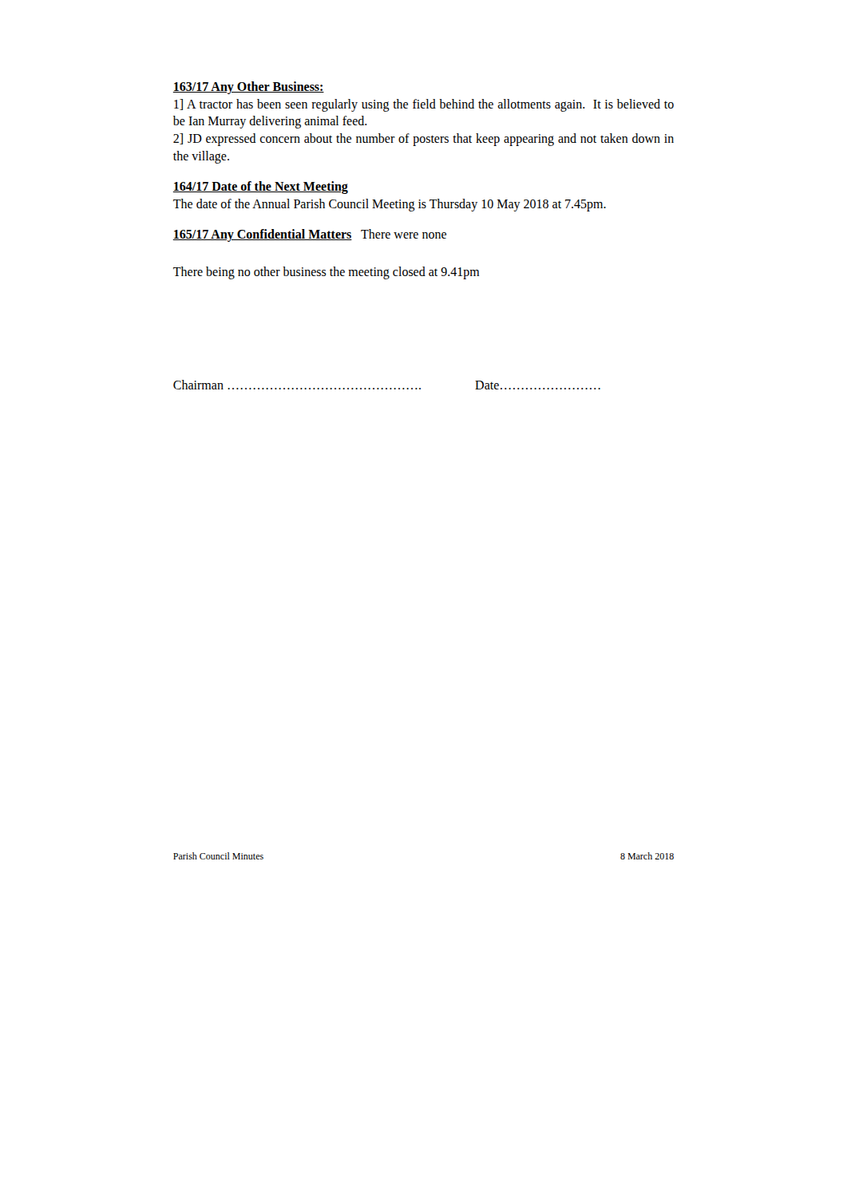163/17 Any Other Business:
1] A tractor has been seen regularly using the field behind the allotments again. It is believed to be Ian Murray delivering animal feed.
2] JD expressed concern about the number of posters that keep appearing and not taken down in the village.
164/17 Date of the Next Meeting
The date of the Annual Parish Council Meeting is Thursday 10 May 2018 at 7.45pm.
165/17 Any Confidential Matters
There were none
There being no other business the meeting closed at 9.41pm
Chairman ………………………………………. Date……………………
Parish Council Minutes 8 March 2018